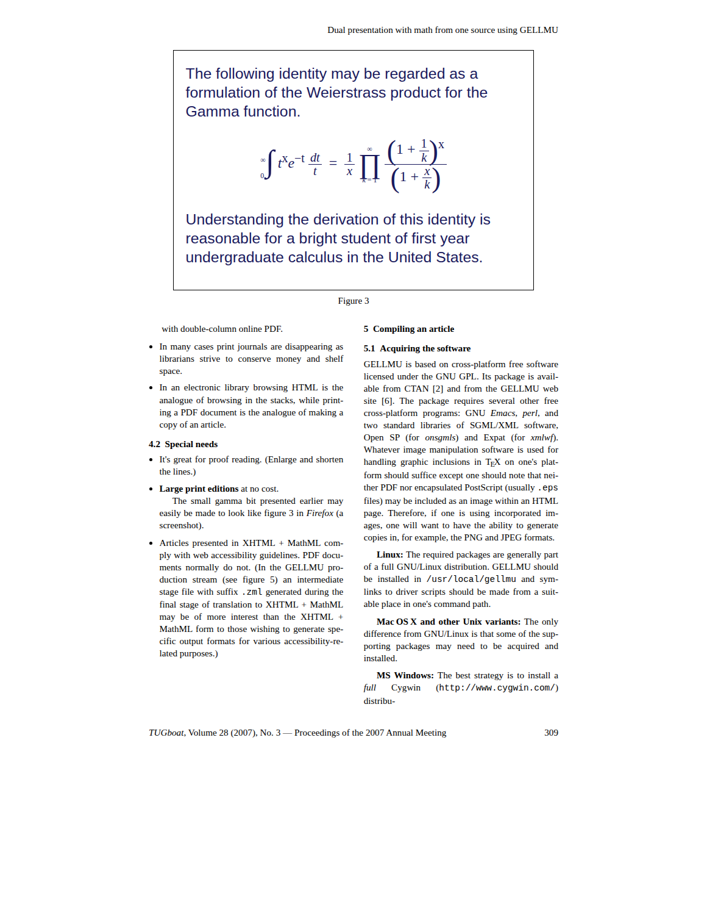Dual presentation with math from one source using GELLMU
The following identity may be regarded as a formulation of the Weierstrass product for the Gamma function.
∞ 0 ∫ txe−t dt t = 1 x ∞ ∏ k = 1 (1 + 1 k)x (1 + xk)
Understanding the derivation of this identity is reasonable for a bright student of first year undergraduate calculus in the United States.
Figure 3
with double-column online PDF.
In many cases print journals are disappearing as librarians strive to conserve money and shelf space.
In an electronic library browsing HTML is the analogue of browsing in the stacks, while printing a PDF document is the analogue of making a copy of an article.
4.2 Special needs
It's great for proof reading. (Enlarge and shorten the lines.)
Large print editions at no cost.
The small gamma bit presented earlier may easily be made to look like figure 3 in Firefox (a screenshot).
Articles presented in XHTML + MathML comply with web accessibility guidelines. PDF documents normally do not. (In the GELLMU production stream (see figure 5) an intermediate stage file with suffix .zml generated during the final stage of translation to XHTML + MathML may be of more interest than the XHTML + MathML form to those wishing to generate specific output formats for various accessibility-related purposes.)
5 Compiling an article
5.1 Acquiring the software
GELLMU is based on cross-platform free software licensed under the GNU GPL. Its package is available from CTAN [2] and from the GELLMU web site [6]. The package requires several other free cross-platform programs: GNU Emacs, perl, and two standard libraries of SGML/XML software, Open SP (for onsgmls) and Expat (for xmlwf). Whatever image manipulation software is used for handling graphic inclusions in TEX on one's platform should suffice except one should note that neither PDF nor encapsulated PostScript (usually .eps files) may be included as an image within an HTML page. Therefore, if one is using incorporated images, one will want to have the ability to generate copies in, for example, the PNG and JPEG formats.
Linux: The required packages are generally part of a full GNU/Linux distribution. GELLMU should be installed in /usr/local/gellmu and symlinks to driver scripts should be made from a suitable place in one's command path.
Mac OS X and other Unix variants: The only difference from GNU/Linux is that some of the supporting packages may need to be acquired and installed.
MS Windows: The best strategy is to install a full Cygwin (http://www.cygwin.com/) distribu-
TUGboat, Volume 28 (2007), No. 3 — Proceedings of the 2007 Annual Meeting
309